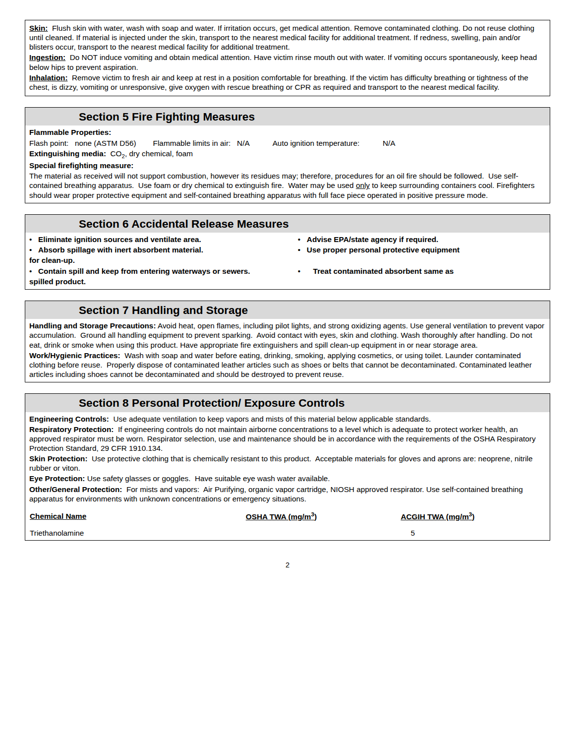Skin: Flush skin with water, wash with soap and water. If irritation occurs, get medical attention. Remove contaminated clothing. Do not reuse clothing until cleaned. If material is injected under the skin, transport to the nearest medical facility for additional treatment. If redness, swelling, pain and/or blisters occur, transport to the nearest medical facility for additional treatment.
Ingestion: Do NOT induce vomiting and obtain medical attention. Have victim rinse mouth out with water. If vomiting occurs spontaneously, keep head below hips to prevent aspiration.
Inhalation: Remove victim to fresh air and keep at rest in a position comfortable for breathing. If the victim has difficulty breathing or tightness of the chest, is dizzy, vomiting or unresponsive, give oxygen with rescue breathing or CPR as required and transport to the nearest medical facility.
Section 5 Fire Fighting Measures
Flammable Properties:
Flash point: none (ASTM D56) Flammable limits in air: N/A Auto ignition temperature: N/A
Extinguishing media: CO2, dry chemical, foam
Special firefighting measure:
The material as received will not support combustion, however its residues may; therefore, procedures for an oil fire should be followed. Use self-contained breathing apparatus. Use foam or dry chemical to extinguish fire. Water may be used only to keep surrounding containers cool. Firefighters should wear proper protective equipment and self-contained breathing apparatus with full face piece operated in positive pressure mode.
Section 6 Accidental Release Measures
| • Eliminate ignition sources and ventilate area. | • Advise EPA/state agency if required. |
| • Absorb spillage with inert absorbent material. | • Use proper personal protective equipment |
| for clean-up. |
| • Contain spill and keep from entering waterways or sewers. | • Treat contaminated absorbent same as |
| spilled product. |
Section 7 Handling and Storage
Handling and Storage Precautions: Avoid heat, open flames, including pilot lights, and strong oxidizing agents. Use general ventilation to prevent vapor accumulation. Ground all handling equipment to prevent sparking. Avoid contact with eyes, skin and clothing. Wash thoroughly after handling. Do not eat, drink or smoke when using this product. Have appropriate fire extinguishers and spill clean-up equipment in or near storage area.
Work/Hygienic Practices: Wash with soap and water before eating, drinking, smoking, applying cosmetics, or using toilet. Launder contaminated clothing before reuse. Properly dispose of contaminated leather articles such as shoes or belts that cannot be decontaminated. Contaminated leather articles including shoes cannot be decontaminated and should be destroyed to prevent reuse.
Section 8 Personal Protection/ Exposure Controls
Engineering Controls: Use adequate ventilation to keep vapors and mists of this material below applicable standards.
Respiratory Protection: If engineering controls do not maintain airborne concentrations to a level which is adequate to protect worker health, an approved respirator must be worn. Respirator selection, use and maintenance should be in accordance with the requirements of the OSHA Respiratory Protection Standard, 29 CFR 1910.134.
Skin Protection: Use protective clothing that is chemically resistant to this product. Acceptable materials for gloves and aprons are: neoprene, nitrile rubber or viton.
Eye Protection: Use safety glasses or goggles. Have suitable eye wash water available.
Other/General Protection: For mists and vapors: Air Purifying, organic vapor cartridge, NIOSH approved respirator. Use self-contained breathing apparatus for environments with unknown concentrations or emergency situations.
| Chemical Name | OSHA TWA (mg/m 3 ) | ACGIH TWA (mg/m 3 ) |
| --- | --- | --- |
| Triethanolamine | | 5 |
2